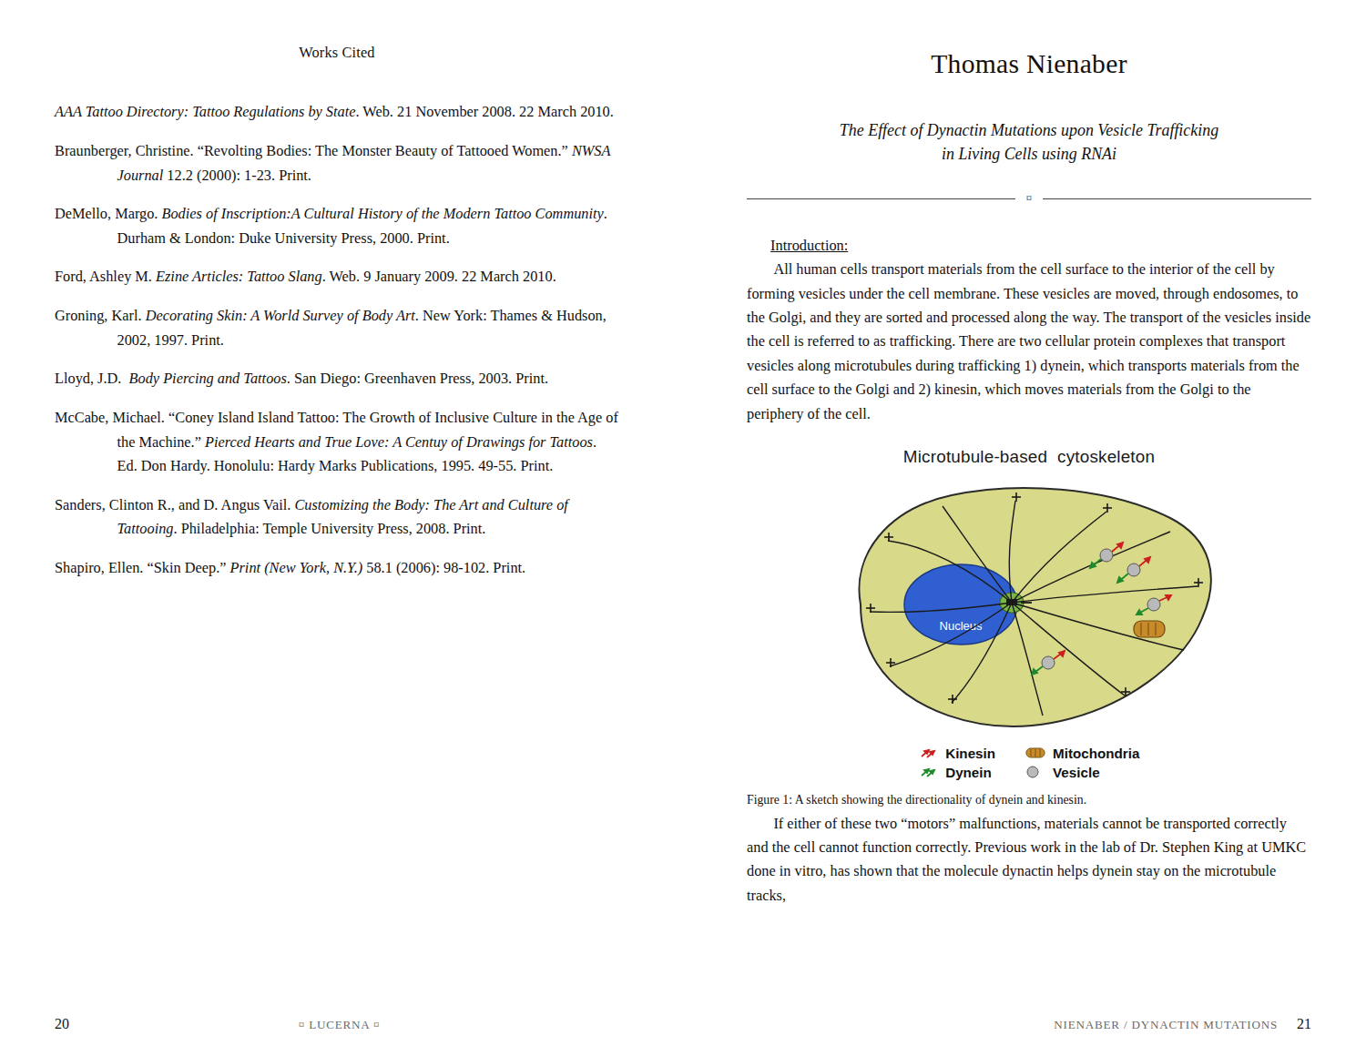Works Cited
AAA Tattoo Directory: Tattoo Regulations by State. Web. 21 November 2008. 22 March 2010.
Braunberger, Christine. “Revolting Bodies: The Monster Beauty of Tattooed Women.” NWSA Journal 12.2 (2000): 1-23. Print.
DeMello, Margo. Bodies of Inscription:A Cultural History of the Modern Tattoo Community. Durham & London: Duke University Press, 2000. Print.
Ford, Ashley M. Ezine Articles: Tattoo Slang. Web. 9 January 2009. 22 March 2010.
Groning, Karl. Decorating Skin: A World Survey of Body Art. New York: Thames & Hudson, 2002, 1997. Print.
Lloyd, J.D. Body Piercing and Tattoos. San Diego: Greenhaven Press, 2003. Print.
McCabe, Michael. “Coney Island Island Tattoo: The Growth of Inclusive Culture in the Age of the Machine.” Pierced Hearts and True Love: A Centuy of Drawings for Tattoos. Ed. Don Hardy. Honolulu: Hardy Marks Publications, 1995. 49-55. Print.
Sanders, Clinton R., and D. Angus Vail. Customizing the Body: The Art and Culture of Tattooing. Philadelphia: Temple University Press, 2008. Print.
Shapiro, Ellen. “Skin Deep.” Print (New York, N.Y.) 58.1 (2006): 98-102. Print.
20 ¤ Lucerna ¤
Thomas Nienaber
The Effect of Dynactin Mutations upon Vesicle Trafficking
in Living Cells using RNAi
¤
Introduction:
All human cells transport materials from the cell surface to the interior of the cell by forming vesicles under the cell membrane. These vesicles are moved, through endosomes, to the Golgi, and they are sorted and processed along the way. The transport of the vesicles inside the cell is referred to as trafficking. There are two cellular protein complexes that transport vesicles along microtubules during trafficking 1) dynein, which transports materials from the cell surface to the Golgi and 2) kinesin, which moves materials from the Golgi to the periphery of the cell.
Microtubule-based cytoskeleton
Nucleus
Kinesin
Dynein
Mitochondria
Vesicle
Figure 1: A sketch showing the directionality of dynein and kinesin.
If either of these two “motors” malfunctions, materials cannot be transported correctly and the cell cannot function correctly. Previous work in the lab of Dr. Stephen King at UMKC done in vitro, has shown that the molecule dynactin helps dynein stay on the microtubule tracks,
Nienaber / Dynactin Mutations 21